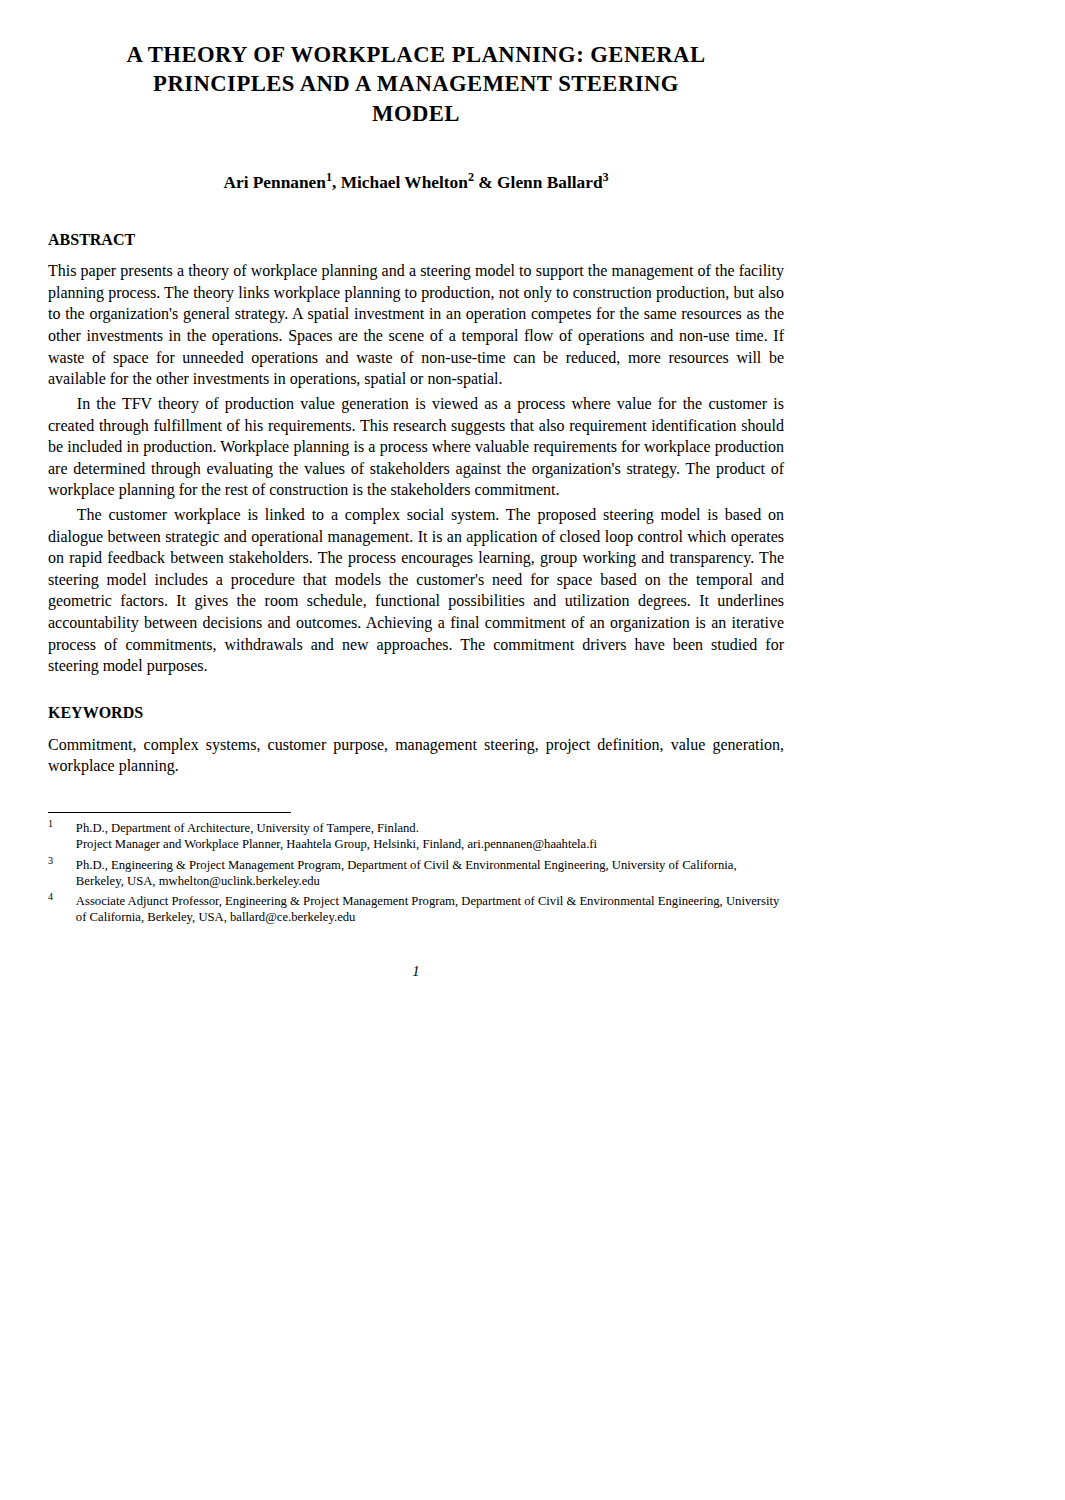A Theory of Workplace Planning: General
Principles and a Management Steering
Model
Ari Pennanen1, Michael Whelton2 & Glenn Ballard3
Abstract
This paper presents a theory of workplace planning and a steering model to support the management of the facility planning process. The theory links workplace planning to production, not only to construction production, but also to the organization's general strategy. A spatial investment in an operation competes for the same resources as the other investments in the operations. Spaces are the scene of a temporal flow of operations and non-use time. If waste of space for unneeded operations and waste of non-use-time can be reduced, more resources will be available for the other investments in operations, spatial or non-spatial.
In the TFV theory of production value generation is viewed as a process where value for the customer is created through fulfillment of his requirements. This research suggests that also requirement identification should be included in production. Workplace planning is a process where valuable requirements for workplace production are determined through evaluating the values of stakeholders against the organization's strategy. The product of workplace planning for the rest of construction is the stakeholders commitment.
The customer workplace is linked to a complex social system. The proposed steering model is based on dialogue between strategic and operational management. It is an application of closed loop control which operates on rapid feedback between stakeholders. The process encourages learning, group working and transparency. The steering model includes a procedure that models the customer's need for space based on the temporal and geometric factors. It gives the room schedule, functional possibilities and utilization degrees. It underlines accountability between decisions and outcomes. Achieving a final commitment of an organization is an iterative process of commitments, withdrawals and new approaches. The commitment drivers have been studied for steering model purposes.
Keywords
Commitment, complex systems, customer purpose, management steering, project definition, value generation, workplace planning.
Ph.D., Department of Architecture, University of Tampere, Finland.
Project Manager and Workplace Planner, Haahtela Group, Helsinki, Finland, ari.pennanen@haahtela.fi
Ph.D., Engineering & Project Management Program, Department of Civil & Environmental Engineering, University of California, Berkeley, USA, mwhelton@uclink.berkeley.edu
Associate Adjunct Professor, Engineering & Project Management Program, Department of Civil & Environmental Engineering, University of California, Berkeley, USA, ballard@ce.berkeley.edu
1